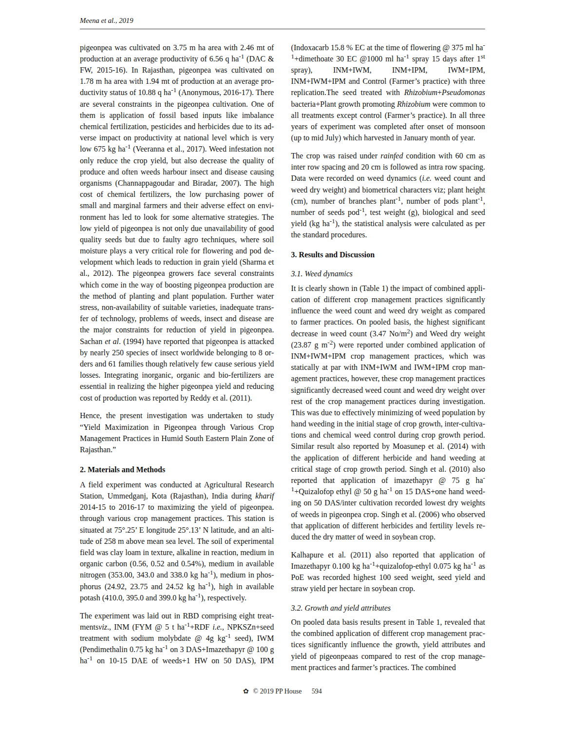Meena et al., 2019
pigeonpea was cultivated on 3.75 m ha area with 2.46 mt of production at an average productivity of 6.56 q ha-1 (DAC & FW, 2015-16). In Rajasthan, pigeonpea was cultivated on 1.78 m ha area with 1.94 mt of production at an average productivity status of 10.88 q ha-1 (Anonymous, 2016-17). There are several constraints in the pigeonpea cultivation. One of them is application of fossil based inputs like imbalance chemical fertilization, pesticides and herbicides due to its adverse impact on productivity at national level which is very low 675 kg ha-1 (Veeranna et al., 2017). Weed infestation not only reduce the crop yield, but also decrease the quality of produce and often weeds harbour insect and disease causing organisms (Channappagoudar and Biradar, 2007). The high cost of chemical fertilizers, the low purchasing power of small and marginal farmers and their adverse effect on environment has led to look for some alternative strategies. The low yield of pigeonpea is not only due unavailability of good quality seeds but due to faulty agro techniques, where soil moisture plays a very critical role for flowering and pod development which leads to reduction in grain yield (Sharma et al., 2012). The pigeonpea growers face several constraints which come in the way of boosting pigeonpea production are the method of planting and plant population. Further water stress, non-availability of suitable varieties, inadequate transfer of technology, problems of weeds, insect and disease are the major constraints for reduction of yield in pigeonpea. Sachan et al. (1994) have reported that pigeonpea is attacked by nearly 250 species of insect worldwide belonging to 8 orders and 61 families though relatively few cause serious yield losses. Integrating inorganic, organic and bio-fertilizers are essential in realizing the higher pigeonpea yield and reducing cost of production was reported by Reddy et al. (2011).
Hence, the present investigation was undertaken to study “Yield Maximization in Pigeonpea through Various Crop Management Practices in Humid South Eastern Plain Zone of Rajasthan.”
2. Materials and Methods
A field experiment was conducted at Agricultural Research Station, Ummedganj, Kota (Rajasthan), India during kharif 2014-15 to 2016-17 to maximizing the yield of pigeonpea. through various crop management practices. This station is situated at 75°.25’ E longitude 25°.13’ N latitude, and an altitude of 258 m above mean sea level. The soil of experimental field was clay loam in texture, alkaline in reaction, medium in organic carbon (0.56, 0.52 and 0.54%), medium in available nitrogen (353.00, 343.0 and 338.0 kg ha-1), medium in phosphorus (24.92, 23.75 and 24.52 kg ha-1), high in available potash (410.0, 395.0 and 399.0 kg ha-1), respectively.
The experiment was laid out in RBD comprising eight treatmentsviz., INM (FYM @ 5 t ha-1+RDF i.e., NPKSZn+seed treatment with sodium molybdate @ 4g kg-1 seed), IWM (Pendimethalin 0.75 kg ha-1 on 3 DAS+Imazethapyr @ 100 g ha-1 on 10-15 DAE of weeds+1 HW on 50 DAS), IPM (Indoxacarb 15.8 % EC at the time of flowering @ 375 ml ha-1+dimethoate 30 EC @1000 ml ha-1 spray 15 days after 1st spray), INM+IWM, INM+IPM, IWM+IPM, INM+IWM+IPM and Control (Farmer’s practice) with three replication.The seed treated with Rhizobium+Pseudomonas bacteria+Plant growth promoting Rhizobium were common to all treatments except control (Farmer’s practice). In all three years of experiment was completed after onset of monsoon (up to mid July) which harvested in January month of year.
The crop was raised under rainfed condition with 60 cm as inter row spacing and 20 cm is followed as intra row spacing. Data were recorded on weed dynamics (i.e. weed count and weed dry weight) and biometrical characters viz; plant height (cm), number of branches plant-1, number of pods plant-1, number of seeds pod-1, test weight (g), biological and seed yield (kg ha-1), the statistical analysis were calculated as per the standard procedures.
3. Results and Discussion
3.1. Weed dynamics
It is clearly shown in (Table 1) the impact of combined application of different crop management practices significantly influence the weed count and weed dry weight as compared to farmer practices. On pooled basis, the highest significant decrease in weed count (3.47 No/m2) and Weed dry weight (23.87 g m-2) were reported under combined application of INM+IWM+IPM crop management practices, which was statically at par with INM+IWM and IWM+IPM crop management practices, however, these crop management practices significantly decreased weed count and weed dry weight over rest of the crop management practices during investigation. This was due to effectively minimizing of weed population by hand weeding in the initial stage of crop growth, inter-cultivations and chemical weed control during crop growth period. Similar result also reported by Moasunep et al. (2014) with the application of different herbicide and hand weeding at critical stage of crop growth period. Singh et al. (2010) also reported that application of imazethapyr @ 75 g ha-1+Quizalofop ethyl @ 50 g ha-1 on 15 DAS+one hand weeding on 50 DAS/inter cultivation recorded lowest dry weights of weeds in pigeonpea crop. Singh et al. (2006) who observed that application of different herbicides and fertility levels reduced the dry matter of weed in soybean crop.
Kalhapure et al. (2011) also reported that application of Imazethapyr 0.100 kg ha-1+quizalofop-ethyl 0.075 kg ha-1 as PoE was recorded highest 100 seed weight, seed yield and straw yield per hectare in soybean crop.
3.2. Growth and yield attributes
On pooled data basis results present in Table 1, revealed that the combined application of different crop management practices significantly influence the growth, yield attributes and yield of pigeonpeaas compared to rest of the crop management practices and farmer’s practices. The combined
✿ © 2019 PP House 594